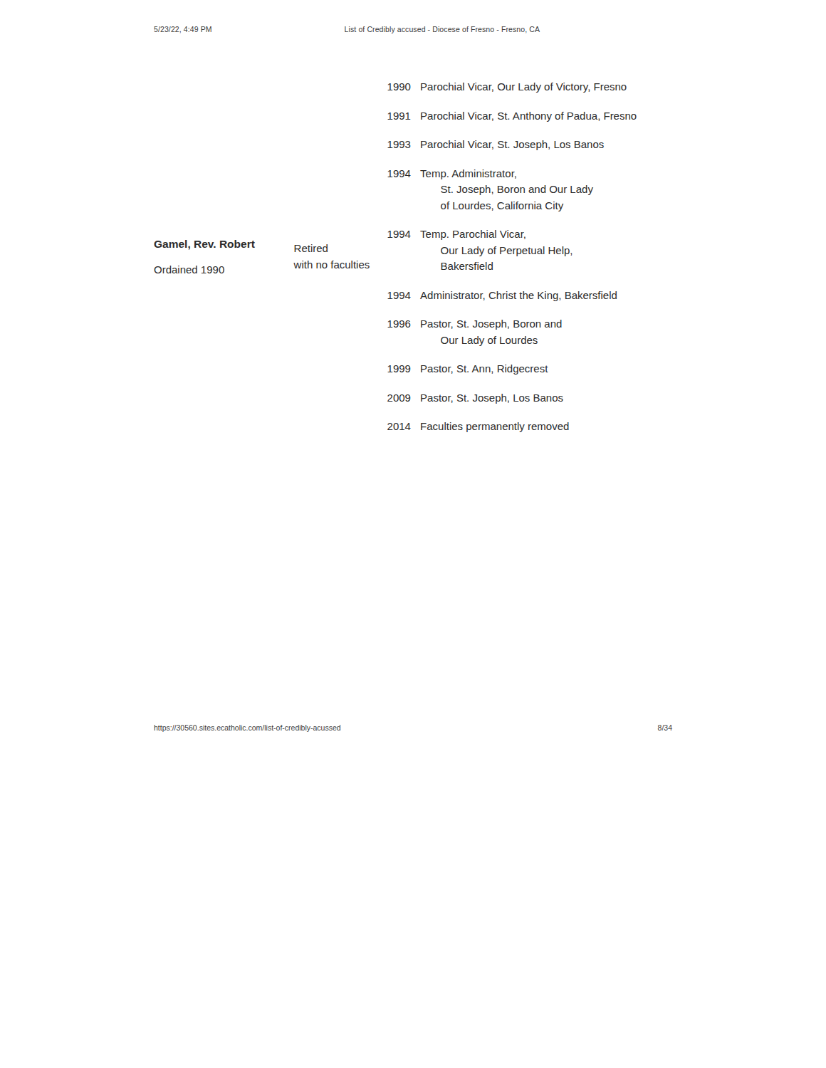5/23/22, 4:49 PM
List of Credibly accused - Diocese of Fresno - Fresno, CA
| Gamel, Rev. Robert Ordained 1990 | Retired with no faculties | 1990 Parochial Vicar, Our Lady of Victory, Fresno 1991 Parochial Vicar, St. Anthony of Padua, Fresno 1993 Parochial Vicar, St. Joseph, Los Banos 1994 Temp. Administrator, St. Joseph, Boron and Our Lady of Lourdes, California City 1994 Temp. Parochial Vicar, Our Lady of Perpetual Help, Bakersfield 1994 Administrator, Christ the King, Bakersfield 1996 Pastor, St. Joseph, Boron and Our Lady of Lourdes 1999 Pastor, St. Ann, Ridgecrest 2009 Pastor, St. Joseph, Los Banos 2014 Faculties permanently removed |
https://30560.sites.ecatholic.com/list-of-credibly-acussed
8/34